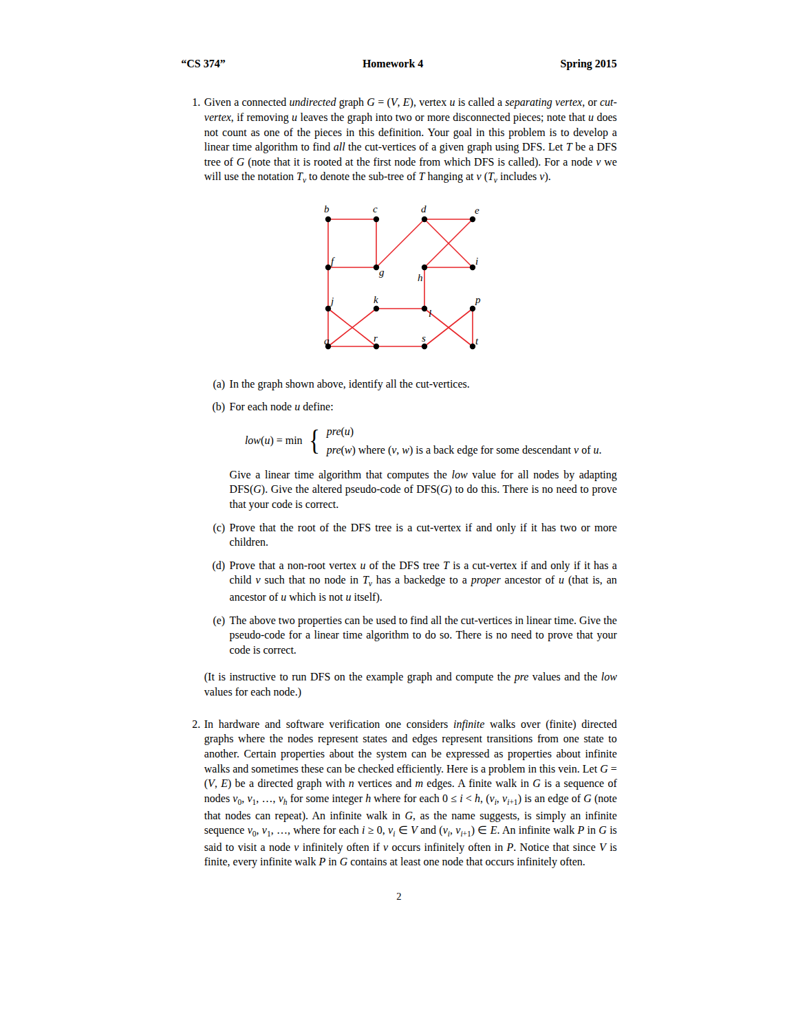“CS 374”
Homework 4
Spring 2015
Given a connected undirected graph G = (V, E), vertex u is called a separating vertex, or cut-vertex, if removing u leaves the graph into two or more disconnected pieces; note that u does not count as one of the pieces in this definition. Your goal in this problem is to develop a linear time algorithm to find all the cut-vertices of a given graph using DFS. Let T be a DFS tree of G (note that it is rooted at the first node from which DFS is called). For a node v we will use the notation Tv to denote the sub-tree of T hanging at v (Tv includes v).
b c d e f g h i j k l p q r s t
In the graph shown above, identify all the cut-vertices.
For each node u define:
low(u) = min {
pre(u)
pre(w) where (v, w) is a back edge for some descendant v of u.
Give a linear time algorithm that computes the low value for all nodes by adapting DFS(G). Give the altered pseudo-code of DFS(G) to do this. There is no need to prove that your code is correct.
Prove that the root of the DFS tree is a cut-vertex if and only if it has two or more children.
Prove that a non-root vertex u of the DFS tree T is a cut-vertex if and only if it has a child v such that no node in Tv has a backedge to a proper ancestor of u (that is, an ancestor of u which is not u itself).
The above two properties can be used to find all the cut-vertices in linear time. Give the pseudo-code for a linear time algorithm to do so. There is no need to prove that your code is correct.
(It is instructive to run DFS on the example graph and compute the pre values and the low values for each node.)
In hardware and software verification one considers infinite walks over (finite) directed graphs where the nodes represent states and edges represent transitions from one state to another. Certain properties about the system can be expressed as properties about infinite walks and sometimes these can be checked efficiently. Here is a problem in this vein. Let G = (V, E) be a directed graph with n vertices and m edges. A finite walk in G is a sequence of nodes v0, v1, …, vh for some integer h where for each 0 ≤ i < h, (vi, vi+1) is an edge of G (note that nodes can repeat). An infinite walk in G, as the name suggests, is simply an infinite sequence v0, v1, …, where for each i ≥ 0, vi ∈ V and (vi, vi+1) ∈ E. An infinite walk P in G is said to visit a node v infinitely often if v occurs infinitely often in P. Notice that since V is finite, every infinite walk P in G contains at least one node that occurs infinitely often.
2